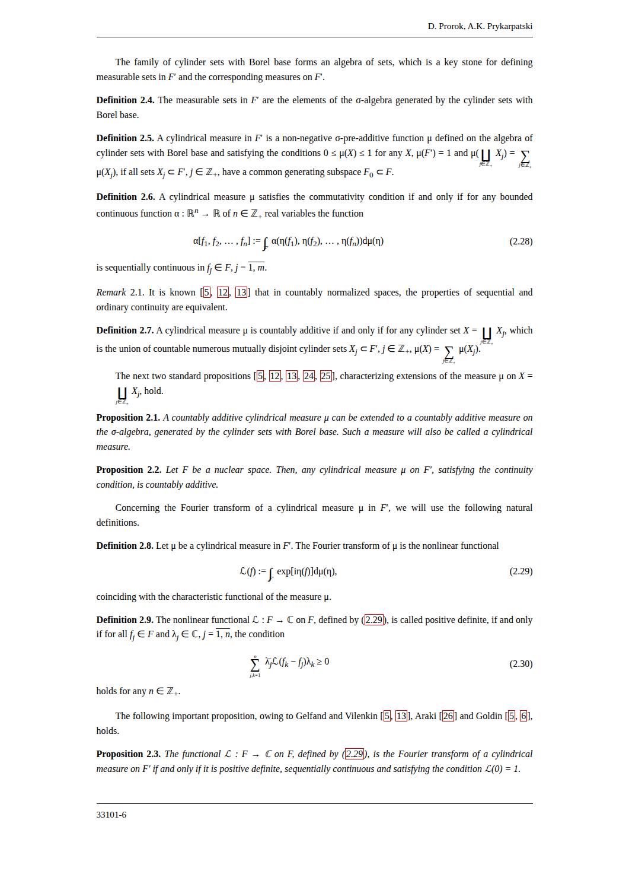D. Prorok, A.K. Prykarpatski
The family of cylinder sets with Borel base forms an algebra of sets, which is a key stone for defining measurable sets in F′ and the corresponding measures on F′.
Definition 2.4. The measurable sets in F′ are the elements of the σ-algebra generated by the cylinder sets with Borel base.
Definition 2.5. A cylindrical measure in F′ is a non-negative σ-pre-additive function μ defined on the algebra of cylinder sets with Borel base and satisfying the conditions 0 ≤ μ(X) ≤ 1 for any X, μ(F′) = 1 and μ(∐j∈ℤ+ Xj) = ∑j∈ℤ+ μ(Xj), if all sets Xj ⊂ F′, j ∈ ℤ+, have a common generating subspace F0 ⊂ F.
Definition 2.6. A cylindrical measure μ satisfies the commutativity condition if and only if for any bounded continuous function α : ℝn → ℝ of n ∈ ℤ+ real variables the function
α[f1, f2, … , fn] := ∫F′ α(η(f1), η(f2), … , η(fn))dμ(η)
(2.28)
is sequentially continuous in fj ∈ F, j = 1, m.
Remark 2.1. It is known [5, 12, 13] that in countably normalized spaces, the properties of sequential and ordinary continuity are equivalent.
Definition 2.7. A cylindrical measure μ is countably additive if and only if for any cylinder set X = ∐j∈ℤ+ Xj, which is the union of countable numerous mutually disjoint cylinder sets Xj ⊂ F′, j ∈ ℤ+, μ(X) = ∑j∈ℤ+ μ(Xj).
The next two standard propositions [5, 12, 13, 24, 25], characterizing extensions of the measure μ on X = ∐j∈ℤ+ Xj, hold.
Proposition 2.1. A countably additive cylindrical measure μ can be extended to a countably additive measure on the σ-algebra, generated by the cylinder sets with Borel base. Such a measure will also be called a cylindrical measure.
Proposition 2.2. Let F be a nuclear space. Then, any cylindrical measure μ on F′, satisfying the continuity condition, is countably additive.
Concerning the Fourier transform of a cylindrical measure μ in F′, we will use the following natural definitions.
Definition 2.8. Let μ be a cylindrical measure in F′. The Fourier transform of μ is the nonlinear functional
ℒ(f) := ∫F′ exp[iη(f)]dμ(η),
(2.29)
coinciding with the characteristic functional of the measure μ.
Definition 2.9. The nonlinear functional ℒ : F → ℂ on F, defined by (2.29), is called positive definite, if and only if for all fj ∈ F and λj ∈ ℂ, j = 1, n, the condition
n∑j,k=1 λ̄jℒ(fk − fj)λk ≥ 0
(2.30)
holds for any n ∈ ℤ+.
The following important proposition, owing to Gelfand and Vilenkin [5, 13], Araki [26] and Goldin [5, 6], holds.
Proposition 2.3. The functional ℒ : F → ℂ on F, defined by (2.29), is the Fourier transform of a cylindrical measure on F′ if and only if it is positive definite, sequentially continuous and satisfying the condition ℒ(0) = 1.
33101-6